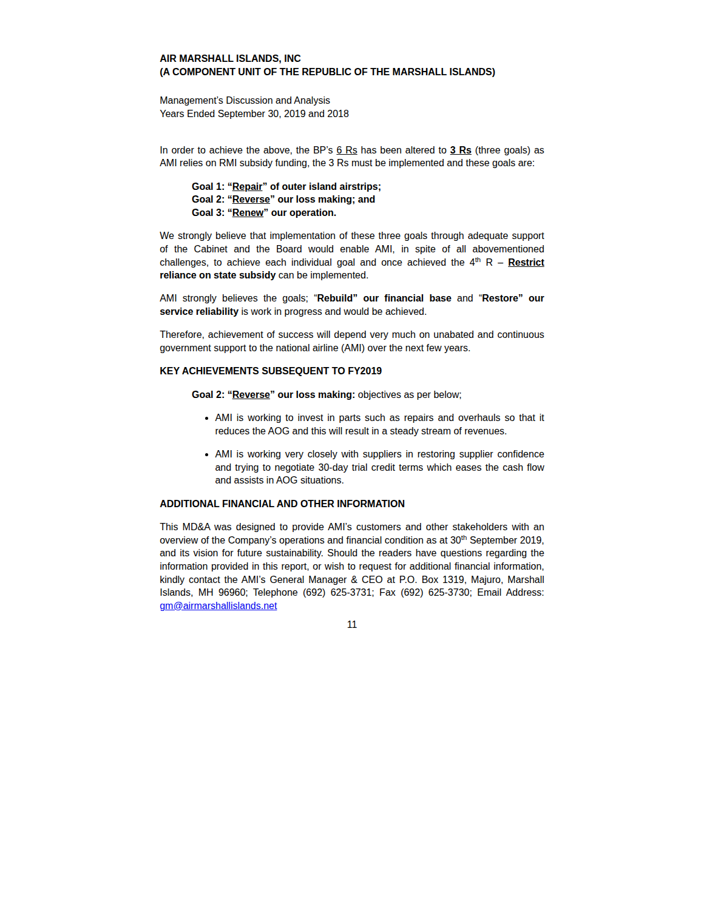AIR MARSHALL ISLANDS, INC
(A COMPONENT UNIT OF THE REPUBLIC OF THE MARSHALL ISLANDS)
Management’s Discussion and Analysis
Years Ended September 30, 2019 and 2018
In order to achieve the above, the BP’s 6 Rs has been altered to 3 Rs (three goals) as AMI relies on RMI subsidy funding, the 3 Rs must be implemented and these goals are:
Goal 1: “Repair” of outer island airstrips;
Goal 2: “Reverse” our loss making; and
Goal 3: “Renew” our operation.
We strongly believe that implementation of these three goals through adequate support of the Cabinet and the Board would enable AMI, in spite of all abovementioned challenges, to achieve each individual goal and once achieved the 4th R – Restrict reliance on state subsidy can be implemented.
AMI strongly believes the goals; “Rebuild” our financial base and “Restore” our service reliability is work in progress and would be achieved.
Therefore, achievement of success will depend very much on unabated and continuous government support to the national airline (AMI) over the next few years.
KEY ACHIEVEMENTS SUBSEQUENT TO FY2019
Goal 2: “Reverse” our loss making: objectives as per below;
AMI is working to invest in parts such as repairs and overhauls so that it reduces the AOG and this will result in a steady stream of revenues.
AMI is working very closely with suppliers in restoring supplier confidence and trying to negotiate 30-day trial credit terms which eases the cash flow and assists in AOG situations.
ADDITIONAL FINANCIAL AND OTHER INFORMATION
This MD&A was designed to provide AMI’s customers and other stakeholders with an overview of the Company’s operations and financial condition as at 30th September 2019, and its vision for future sustainability. Should the readers have questions regarding the information provided in this report, or wish to request for additional financial information, kindly contact the AMI’s General Manager & CEO at P.O. Box 1319, Majuro, Marshall Islands, MH 96960; Telephone (692) 625-3731; Fax (692) 625-3730; Email Address: gm@airmarshallislands.net
11